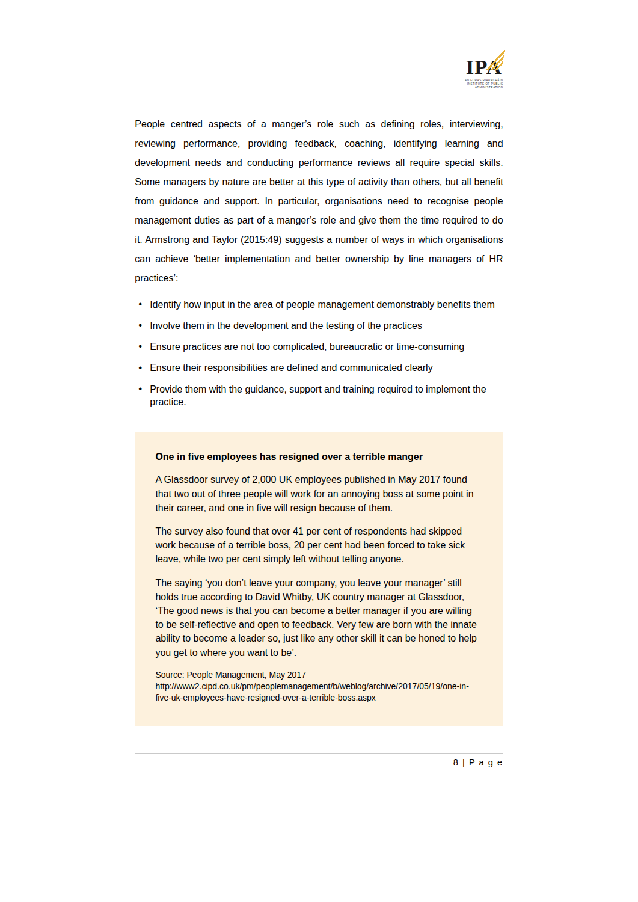IPA
AN FORAS RIARACHÁIN
INSTITUTE OF PUBLIC
ADMINISTRATION
People centred aspects of a manger’s role such as defining roles, interviewing, reviewing performance, providing feedback, coaching, identifying learning and development needs and conducting performance reviews all require special skills. Some managers by nature are better at this type of activity than others, but all benefit from guidance and support. In particular, organisations need to recognise people management duties as part of a manger’s role and give them the time required to do it. Armstrong and Taylor (2015:49) suggests a number of ways in which organisations can achieve ‘better implementation and better ownership by line managers of HR practices’:
Identify how input in the area of people management demonstrably benefits them
Involve them in the development and the testing of the practices
Ensure practices are not too complicated, bureaucratic or time-consuming
Ensure their responsibilities are defined and communicated clearly
Provide them with the guidance, support and training required to implement the practice.
One in five employees has resigned over a terrible manger
A Glassdoor survey of 2,000 UK employees published in May 2017 found that two out of three people will work for an annoying boss at some point in their career, and one in five will resign because of them.
The survey also found that over 41 per cent of respondents had skipped work because of a terrible boss, 20 per cent had been forced to take sick leave, while two per cent simply left without telling anyone.
The saying ‘you don’t leave your company, you leave your manager’ still holds true according to David Whitby, UK country manager at Glassdoor, ‘The good news is that you can become a better manager if you are willing to be self-reflective and open to feedback. Very few are born with the innate ability to become a leader so, just like any other skill it can be honed to help you get to where you want to be’.
Source: People Management, May 2017
http://www2.cipd.co.uk/pm/peoplemanagement/b/weblog/archive/2017/05/19/one-in-five-uk-employees-have-resigned-over-a-terrible-boss.aspx
8 | P a g e